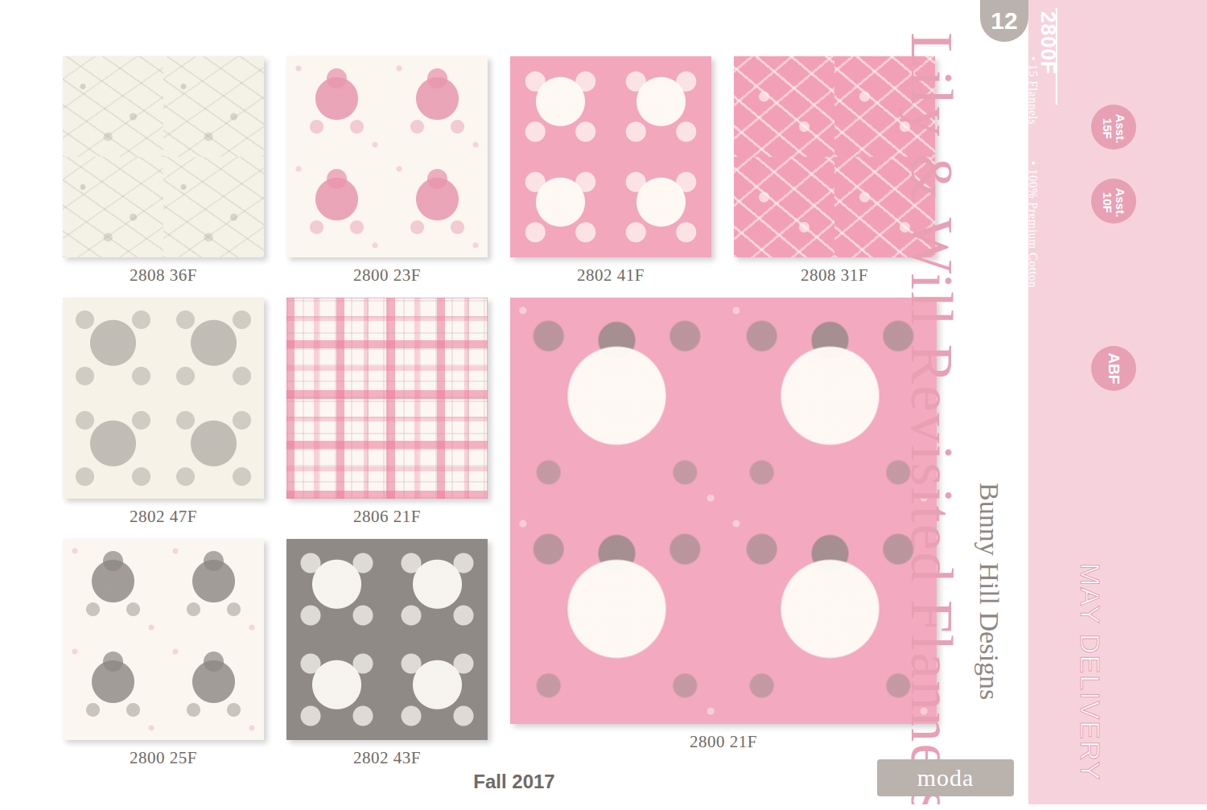2808 36F
2800 23F
2802 41F
2808 31F
2802 47F
2806 21F
2800 25F
2802 43F
2800 21F
Lily & Will Revisited Flannels
Bunny Hill Designs
Fall 2017
moda
12
2800F
• 15 Flannels
• 100% Premium Cotton
Asst.
15F
Asst.
10F
ABF
MAY DELIVERY